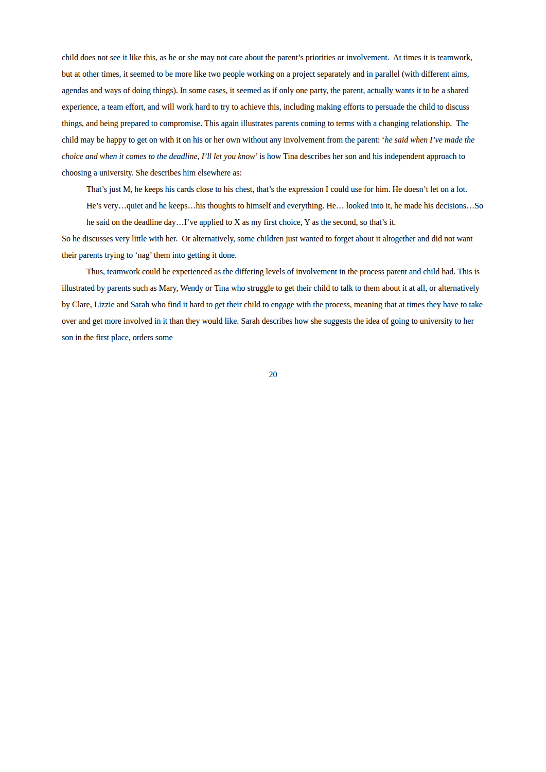child does not see it like this, as he or she may not care about the parent’s priorities or involvement. At times it is teamwork, but at other times, it seemed to be more like two people working on a project separately and in parallel (with different aims, agendas and ways of doing things). In some cases, it seemed as if only one party, the parent, actually wants it to be a shared experience, a team effort, and will work hard to try to achieve this, including making efforts to persuade the child to discuss things, and being prepared to compromise. This again illustrates parents coming to terms with a changing relationship. The child may be happy to get on with it on his or her own without any involvement from the parent: ‘he said when I’ve made the choice and when it comes to the deadline, I’ll let you know’ is how Tina describes her son and his independent approach to choosing a university. She describes him elsewhere as:
That’s just M, he keeps his cards close to his chest, that’s the expression I could use for him. He doesn’t let on a lot. He’s very…quiet and he keeps…his thoughts to himself and everything. He… looked into it, he made his decisions…So he said on the deadline day…I’ve applied to X as my first choice, Y as the second, so that’s it.
So he discusses very little with her. Or alternatively, some children just wanted to forget about it altogether and did not want their parents trying to ‘nag’ them into getting it done.
Thus, teamwork could be experienced as the differing levels of involvement in the process parent and child had. This is illustrated by parents such as Mary, Wendy or Tina who struggle to get their child to talk to them about it at all, or alternatively by Clare, Lizzie and Sarah who find it hard to get their child to engage with the process, meaning that at times they have to take over and get more involved in it than they would like. Sarah describes how she suggests the idea of going to university to her son in the first place, orders some
20